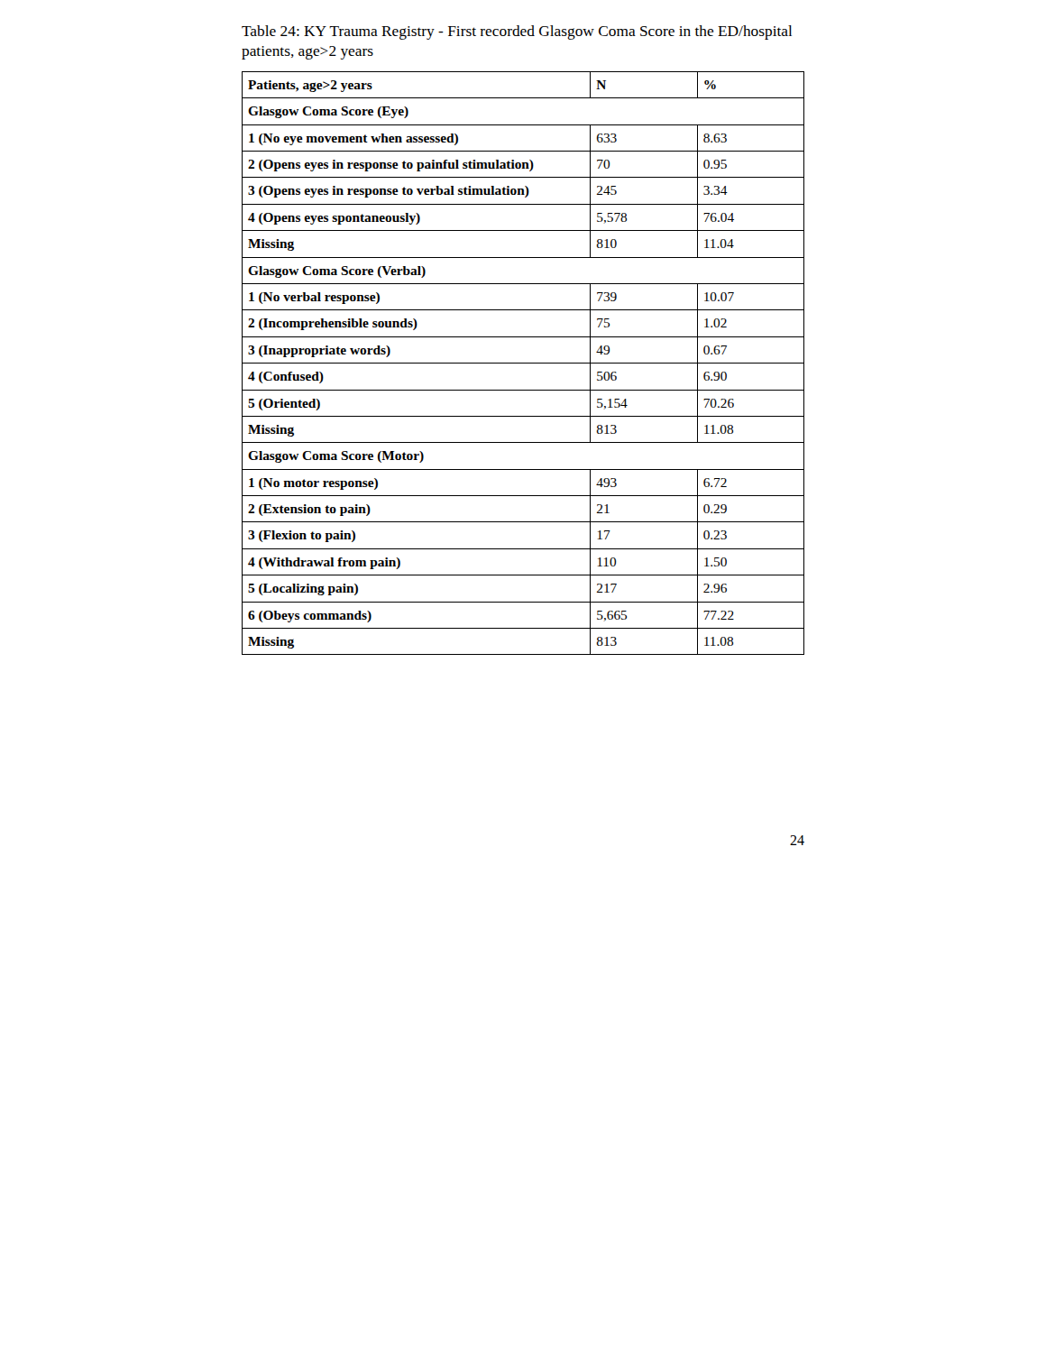Table 24: KY Trauma Registry - First recorded Glasgow Coma Score in the ED/hospital patients, age>2 years
| Patients, age>2 years | N | % |
| --- | --- | --- |
| Glasgow Coma Score (Eye) |
| 1 (No eye movement when assessed) | 633 | 8.63 |
| 2 (Opens eyes in response to painful stimulation) | 70 | 0.95 |
| 3 (Opens eyes in response to verbal stimulation) | 245 | 3.34 |
| 4 (Opens eyes spontaneously) | 5,578 | 76.04 |
| Missing | 810 | 11.04 |
| Glasgow Coma Score (Verbal) |
| 1 (No verbal response) | 739 | 10.07 |
| 2 (Incomprehensible sounds) | 75 | 1.02 |
| 3 (Inappropriate words) | 49 | 0.67 |
| 4 (Confused) | 506 | 6.90 |
| 5 (Oriented) | 5,154 | 70.26 |
| Missing | 813 | 11.08 |
| Glasgow Coma Score (Motor) |
| 1 (No motor response) | 493 | 6.72 |
| 2 (Extension to pain) | 21 | 0.29 |
| 3 (Flexion to pain) | 17 | 0.23 |
| 4 (Withdrawal from pain) | 110 | 1.50 |
| 5 (Localizing pain) | 217 | 2.96 |
| 6 (Obeys commands) | 5,665 | 77.22 |
| Missing | 813 | 11.08 |
24